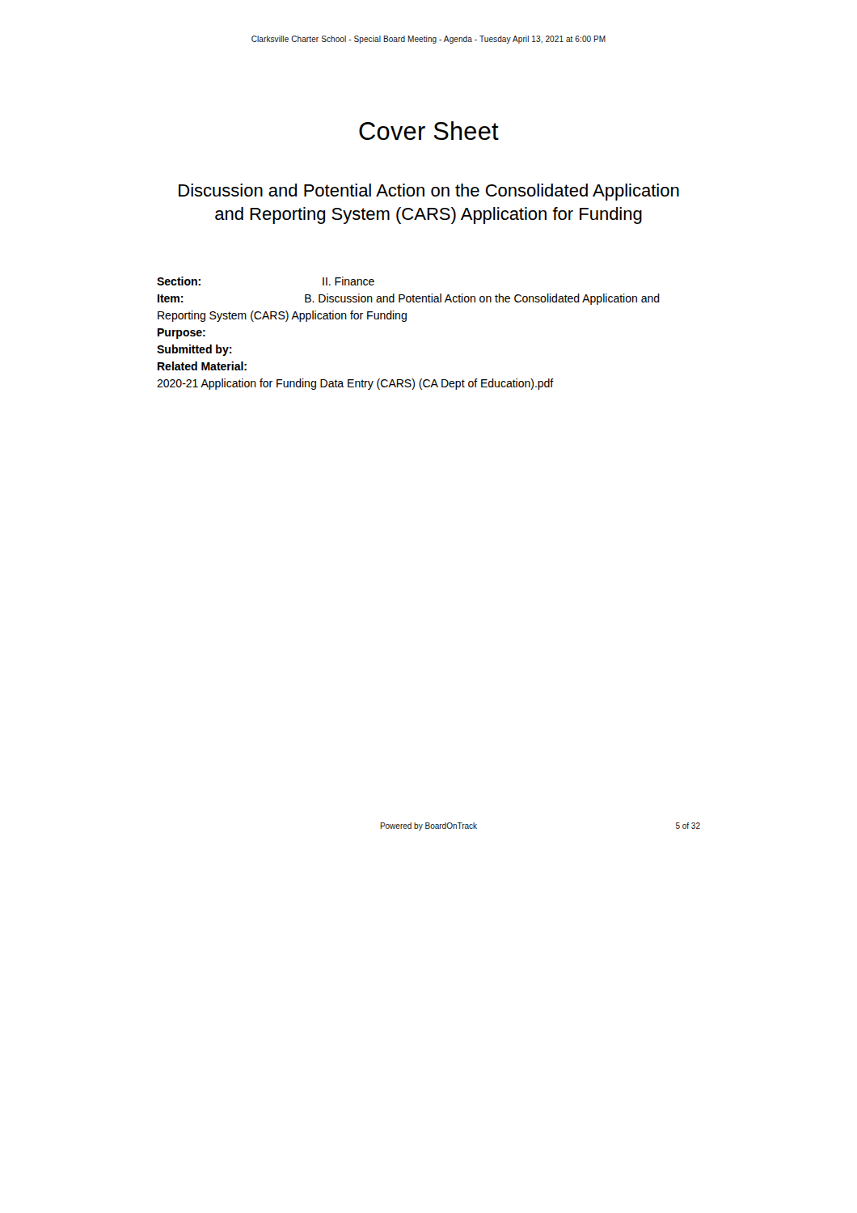Clarksville Charter School - Special Board Meeting - Agenda - Tuesday April 13, 2021 at 6:00 PM
Cover Sheet
Discussion and Potential Action on the Consolidated Application and Reporting System (CARS) Application for Funding
Section: II. Finance
Item: B. Discussion and Potential Action on the Consolidated Application and Reporting System (CARS) Application for Funding
Purpose:
Submitted by:
Related Material:
2020-21 Application for Funding Data Entry (CARS) (CA Dept of Education).pdf
Powered by BoardOnTrack
5 of 32